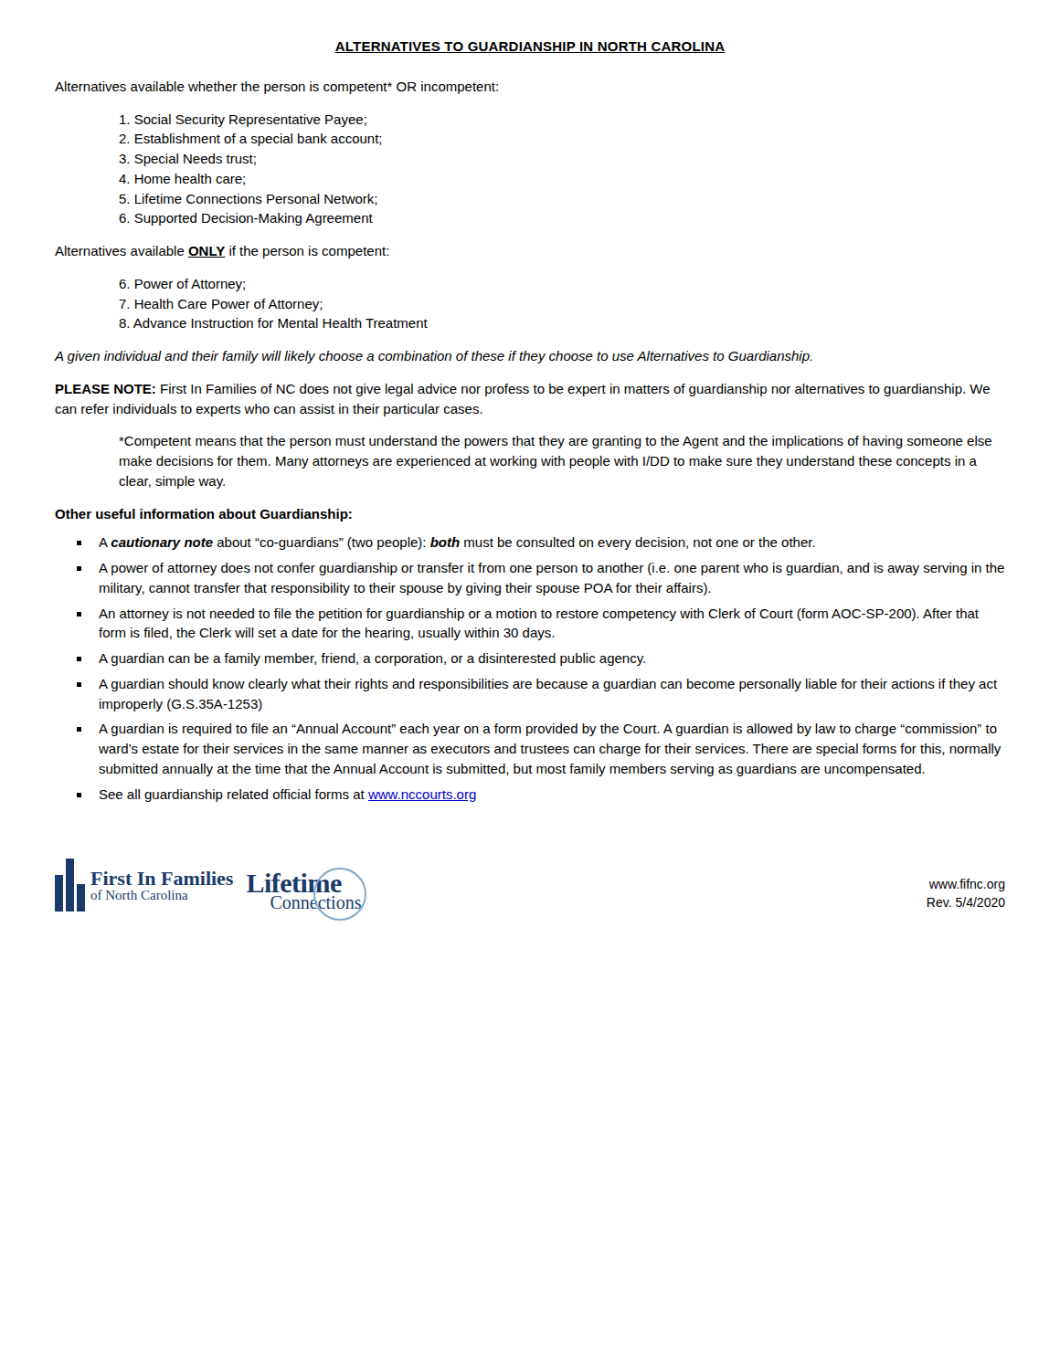ALTERNATIVES TO GUARDIANSHIP IN NORTH CAROLINA
Alternatives available whether the person is competent* OR incompetent:
1. Social Security Representative Payee;
2. Establishment of a special bank account;
3. Special Needs trust;
4. Home health care;
5. Lifetime Connections Personal Network;
6. Supported Decision-Making Agreement
Alternatives available ONLY if the person is competent:
6. Power of Attorney;
7. Health Care Power of Attorney;
8. Advance Instruction for Mental Health Treatment
A given individual and their family will likely choose a combination of these if they choose to use Alternatives to Guardianship.
PLEASE NOTE: First In Families of NC does not give legal advice nor profess to be expert in matters of guardianship nor alternatives to guardianship. We can refer individuals to experts who can assist in their particular cases.
*Competent means that the person must understand the powers that they are granting to the Agent and the implications of having someone else make decisions for them. Many attorneys are experienced at working with people with I/DD to make sure they understand these concepts in a clear, simple way.
Other useful information about Guardianship:
A cautionary note about “co-guardians” (two people): both must be consulted on every decision, not one or the other.
A power of attorney does not confer guardianship or transfer it from one person to another (i.e. one parent who is guardian, and is away serving in the military, cannot transfer that responsibility to their spouse by giving their spouse POA for their affairs).
An attorney is not needed to file the petition for guardianship or a motion to restore competency with Clerk of Court (form AOC-SP-200). After that form is filed, the Clerk will set a date for the hearing, usually within 30 days.
A guardian can be a family member, friend, a corporation, or a disinterested public agency.
A guardian should know clearly what their rights and responsibilities are because a guardian can become personally liable for their actions if they act improperly (G.S.35A-1253)
A guardian is required to file an “Annual Account” each year on a form provided by the Court. A guardian is allowed by law to charge “commission” to ward’s estate for their services in the same manner as executors and trustees can charge for their services. There are special forms for this, normally submitted annually at the time that the Annual Account is submitted, but most family members serving as guardians are uncompensated.
See all guardianship related official forms at www.nccourts.org
First In Families
of North Carolina
Lifetime Connections
www.fifnc.org
Rev. 5/4/2020